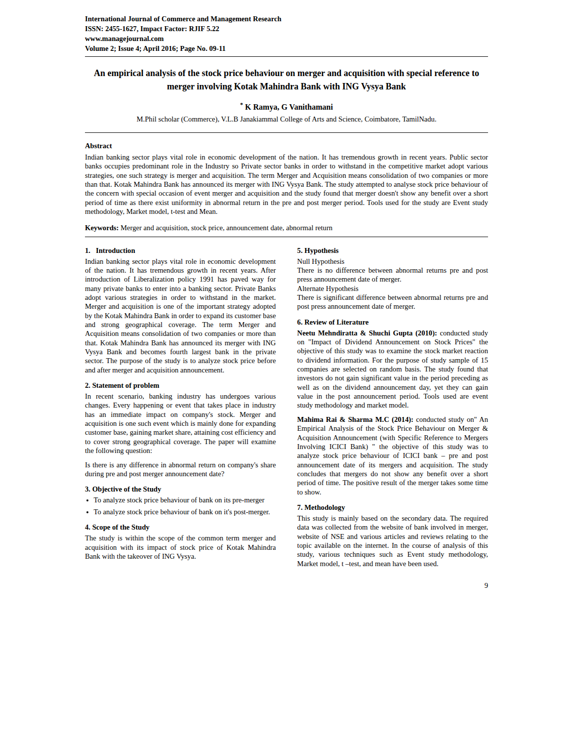International Journal of Commerce and Management Research
ISSN: 2455-1627, Impact Factor: RJIF 5.22
www.managejournal.com
Volume 2; Issue 4; April 2016; Page No. 09-11
An empirical analysis of the stock price behaviour on merger and acquisition with special reference to merger involving Kotak Mahindra Bank with ING Vysya Bank
* K Ramya, G Vanithamani
M.Phil scholar (Commerce), V.L.B Janakiammal College of Arts and Science, Coimbatore, TamilNadu.
Abstract
Indian banking sector plays vital role in economic development of the nation. It has tremendous growth in recent years. Public sector banks occupies predominant role in the Industry so Private sector banks in order to withstand in the competitive market adopt various strategies, one such strategy is merger and acquisition. The term Merger and Acquisition means consolidation of two companies or more than that. Kotak Mahindra Bank has announced its merger with ING Vysya Bank. The study attempted to analyse stock price behaviour of the concern with special occasion of event merger and acquisition and the study found that merger doesn't show any benefit over a short period of time as there exist uniformity in abnormal return in the pre and post merger period. Tools used for the study are Event study methodology, Market model, t-test and Mean.
Keywords: Merger and acquisition, stock price, announcement date, abnormal return
1. Introduction
Indian banking sector plays vital role in economic development of the nation. It has tremendous growth in recent years. After introduction of Liberalization policy 1991 has paved way for many private banks to enter into a banking sector. Private Banks adopt various strategies in order to withstand in the market. Merger and acquisition is one of the important strategy adopted by the Kotak Mahindra Bank in order to expand its customer base and strong geographical coverage. The term Merger and Acquisition means consolidation of two companies or more than that. Kotak Mahindra Bank has announced its merger with ING Vysya Bank and becomes fourth largest bank in the private sector. The purpose of the study is to analyze stock price before and after merger and acquisition announcement.
2. Statement of problem
In recent scenario, banking industry has undergoes various changes. Every happening or event that takes place in industry has an immediate impact on company's stock. Merger and acquisition is one such event which is mainly done for expanding customer base, gaining market share, attaining cost efficiency and to cover strong geographical coverage. The paper will examine the following question:
Is there is any difference in abnormal return on company's share during pre and post merger announcement date?
3. Objective of the Study
To analyze stock price behaviour of bank on its pre-merger
To analyze stock price behaviour of bank on it's post-merger.
4. Scope of the Study
The study is within the scope of the common term merger and acquisition with its impact of stock price of Kotak Mahindra Bank with the takeover of ING Vysya.
5. Hypothesis
Null Hypothesis
There is no difference between abnormal returns pre and post press announcement date of merger.
Alternate Hypothesis
There is significant difference between abnormal returns pre and post press announcement date of merger.
6. Review of Literature
Neetu Mehndiratta & Shuchi Gupta (2010): conducted study on "Impact of Dividend Announcement on Stock Prices" the objective of this study was to examine the stock market reaction to dividend information. For the purpose of study sample of 15 companies are selected on random basis. The study found that investors do not gain significant value in the period preceding as well as on the dividend announcement day, yet they can gain value in the post announcement period. Tools used are event study methodology and market model.
Mahima Rai & Sharma M.C (2014): conducted study on" An Empirical Analysis of the Stock Price Behaviour on Merger & Acquisition Announcement (with Specific Reference to Mergers Involving ICICI Bank) " the objective of this study was to analyze stock price behaviour of ICICI bank – pre and post announcement date of its mergers and acquisition. The study concludes that mergers do not show any benefit over a short period of time. The positive result of the merger takes some time to show.
7. Methodology
This study is mainly based on the secondary data. The required data was collected from the website of bank involved in merger, website of NSE and various articles and reviews relating to the topic available on the internet. In the course of analysis of this study, various techniques such as Event study methodology, Market model, t –test, and mean have been used.
9